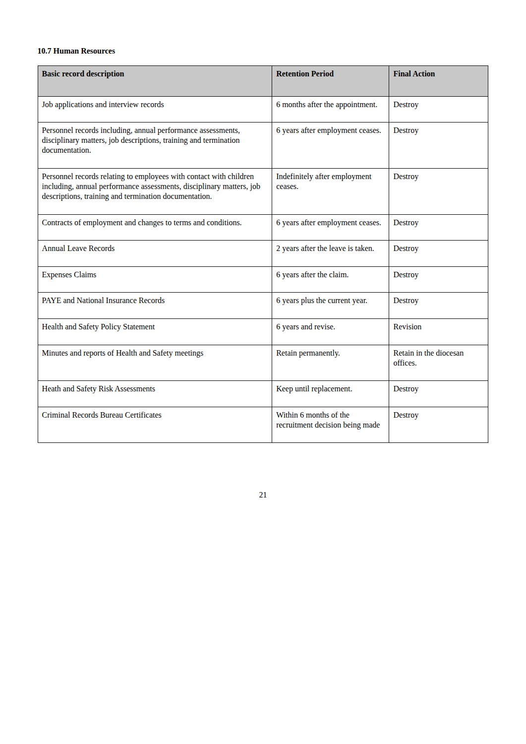10.7 Human Resources
| Basic record description | Retention Period | Final Action |
| --- | --- | --- |
| Job applications and interview records | 6 months after the appointment. | Destroy |
| Personnel records including, annual performance assessments, disciplinary matters, job descriptions, training and termination documentation. | 6 years after employment ceases. | Destroy |
| Personnel records relating to employees with contact with children including, annual performance assessments, disciplinary matters, job descriptions, training and termination documentation. | Indefinitely after employment ceases. | Destroy |
| Contracts of employment and changes to terms and conditions. | 6 years after employment ceases. | Destroy |
| Annual Leave Records | 2 years after the leave is taken. | Destroy |
| Expenses Claims | 6 years after the claim. | Destroy |
| PAYE and National Insurance Records | 6 years plus the current year. | Destroy |
| Health and Safety Policy Statement | 6 years and revise. | Revision |
| Minutes and reports of Health and Safety meetings | Retain permanently. | Retain in the diocesan offices. |
| Heath and Safety Risk Assessments | Keep until replacement. | Destroy |
| Criminal Records Bureau Certificates | Within 6 months of the recruitment decision being made | Destroy |
21